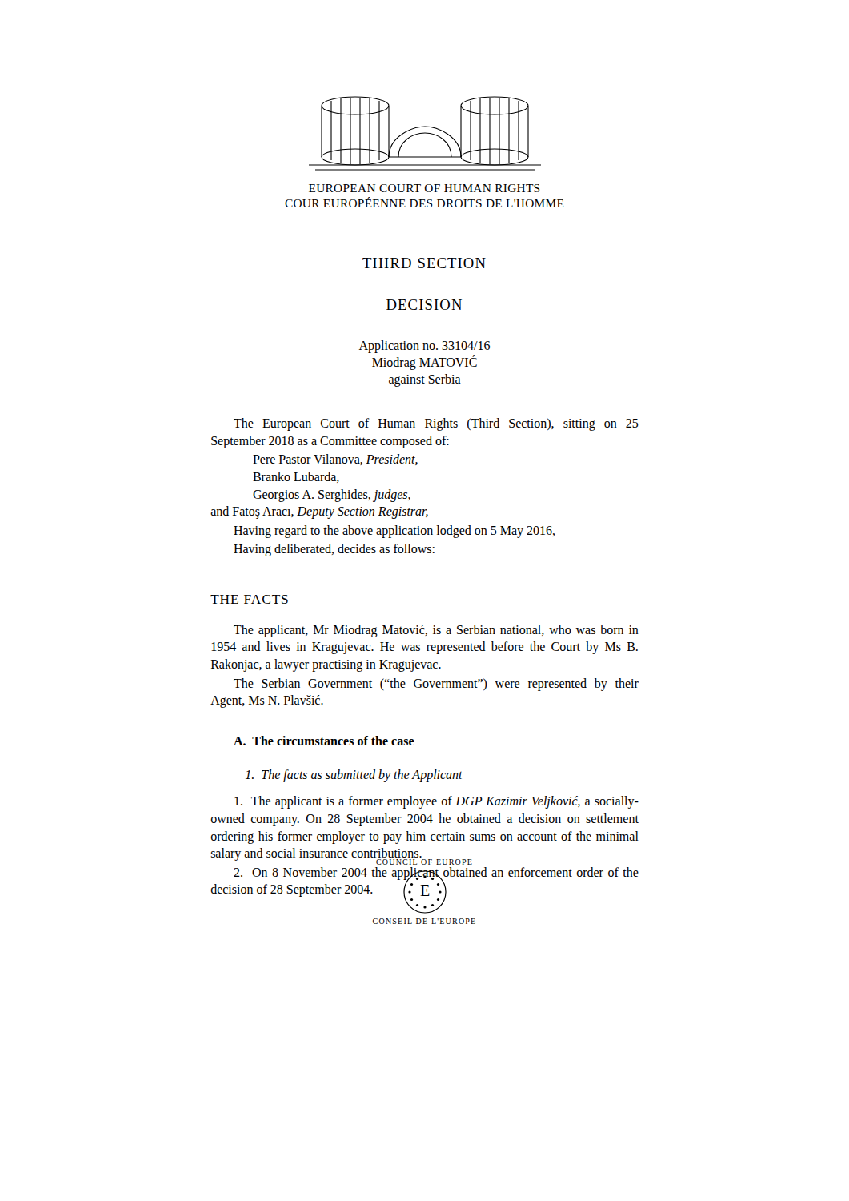EUROPEAN COURT OF HUMAN RIGHTS
COUR EUROPÉENNE DES DROITS DE L'HOMME
THIRD SECTION
DECISION
Application no. 33104/16
Miodrag MATOVIĆ
against Serbia
The European Court of Human Rights (Third Section), sitting on 25 September 2018 as a Committee composed of:
Pere Pastor Vilanova, President,
Branko Lubarda,
Georgios A. Serghides, judges,
and Fatoş Aracı, Deputy Section Registrar,
Having regard to the above application lodged on 5 May 2016,
Having deliberated, decides as follows:
THE FACTS
The applicant, Mr Miodrag Matović, is a Serbian national, who was born in 1954 and lives in Kragujevac. He was represented before the Court by Ms B. Rakonjac, a lawyer practising in Kragujevac.
The Serbian Government (“the Government”) were represented by their Agent, Ms N. Plavšić.
A. The circumstances of the case
1. The facts as submitted by the Applicant
1. The applicant is a former employee of DGP Kazimir Veljković, a socially-owned company. On 28 September 2004 he obtained a decision on settlement ordering his former employer to pay him certain sums on account of the minimal salary and social insurance contributions.
2. On 8 November 2004 the applicant obtained an enforcement order of the decision of 28 September 2004.
COUNCIL OF EUROPE
E
CONSEIL DE L'EUROPE